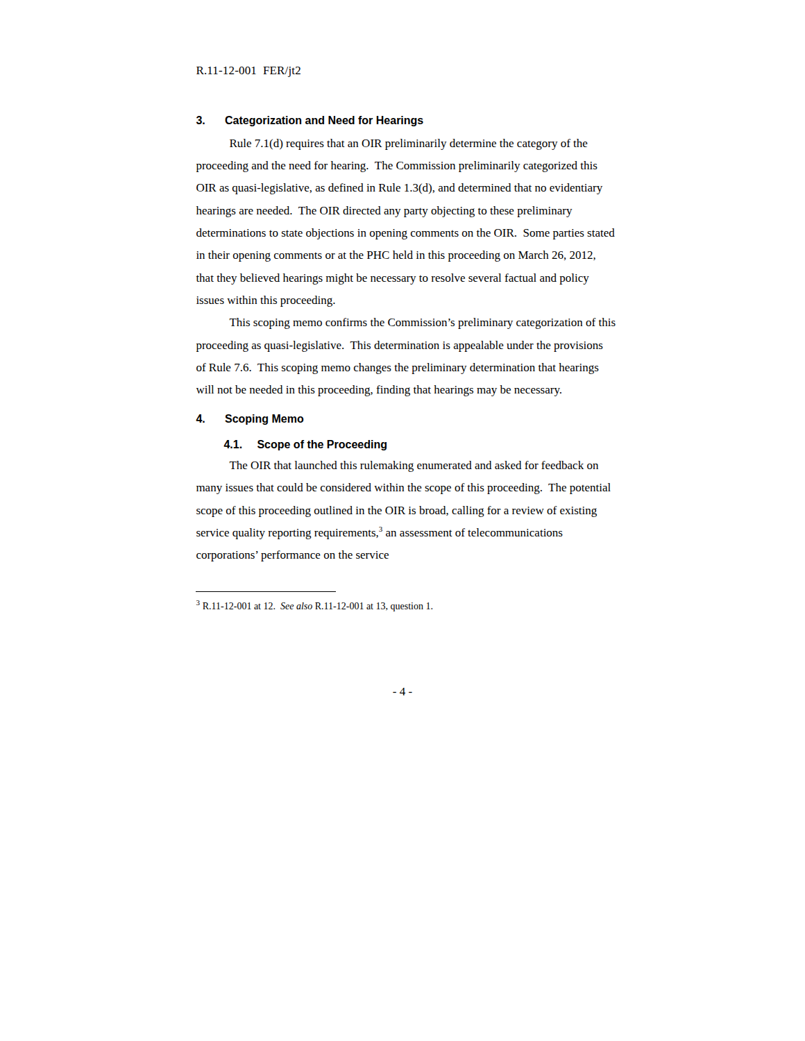R.11-12-001 FER/jt2
3. Categorization and Need for Hearings
Rule 7.1(d) requires that an OIR preliminarily determine the category of the proceeding and the need for hearing. The Commission preliminarily categorized this OIR as quasi-legislative, as defined in Rule 1.3(d), and determined that no evidentiary hearings are needed. The OIR directed any party objecting to these preliminary determinations to state objections in opening comments on the OIR. Some parties stated in their opening comments or at the PHC held in this proceeding on March 26, 2012, that they believed hearings might be necessary to resolve several factual and policy issues within this proceeding.
This scoping memo confirms the Commission’s preliminary categorization of this proceeding as quasi-legislative. This determination is appealable under the provisions of Rule 7.6. This scoping memo changes the preliminary determination that hearings will not be needed in this proceeding, finding that hearings may be necessary.
4. Scoping Memo
4.1. Scope of the Proceeding
The OIR that launched this rulemaking enumerated and asked for feedback on many issues that could be considered within the scope of this proceeding. The potential scope of this proceeding outlined in the OIR is broad, calling for a review of existing service quality reporting requirements,3 an assessment of telecommunications corporations’ performance on the service
3R.11-12-001 at 12. See also R.11-12-001 at 13, question 1.
- 4 -